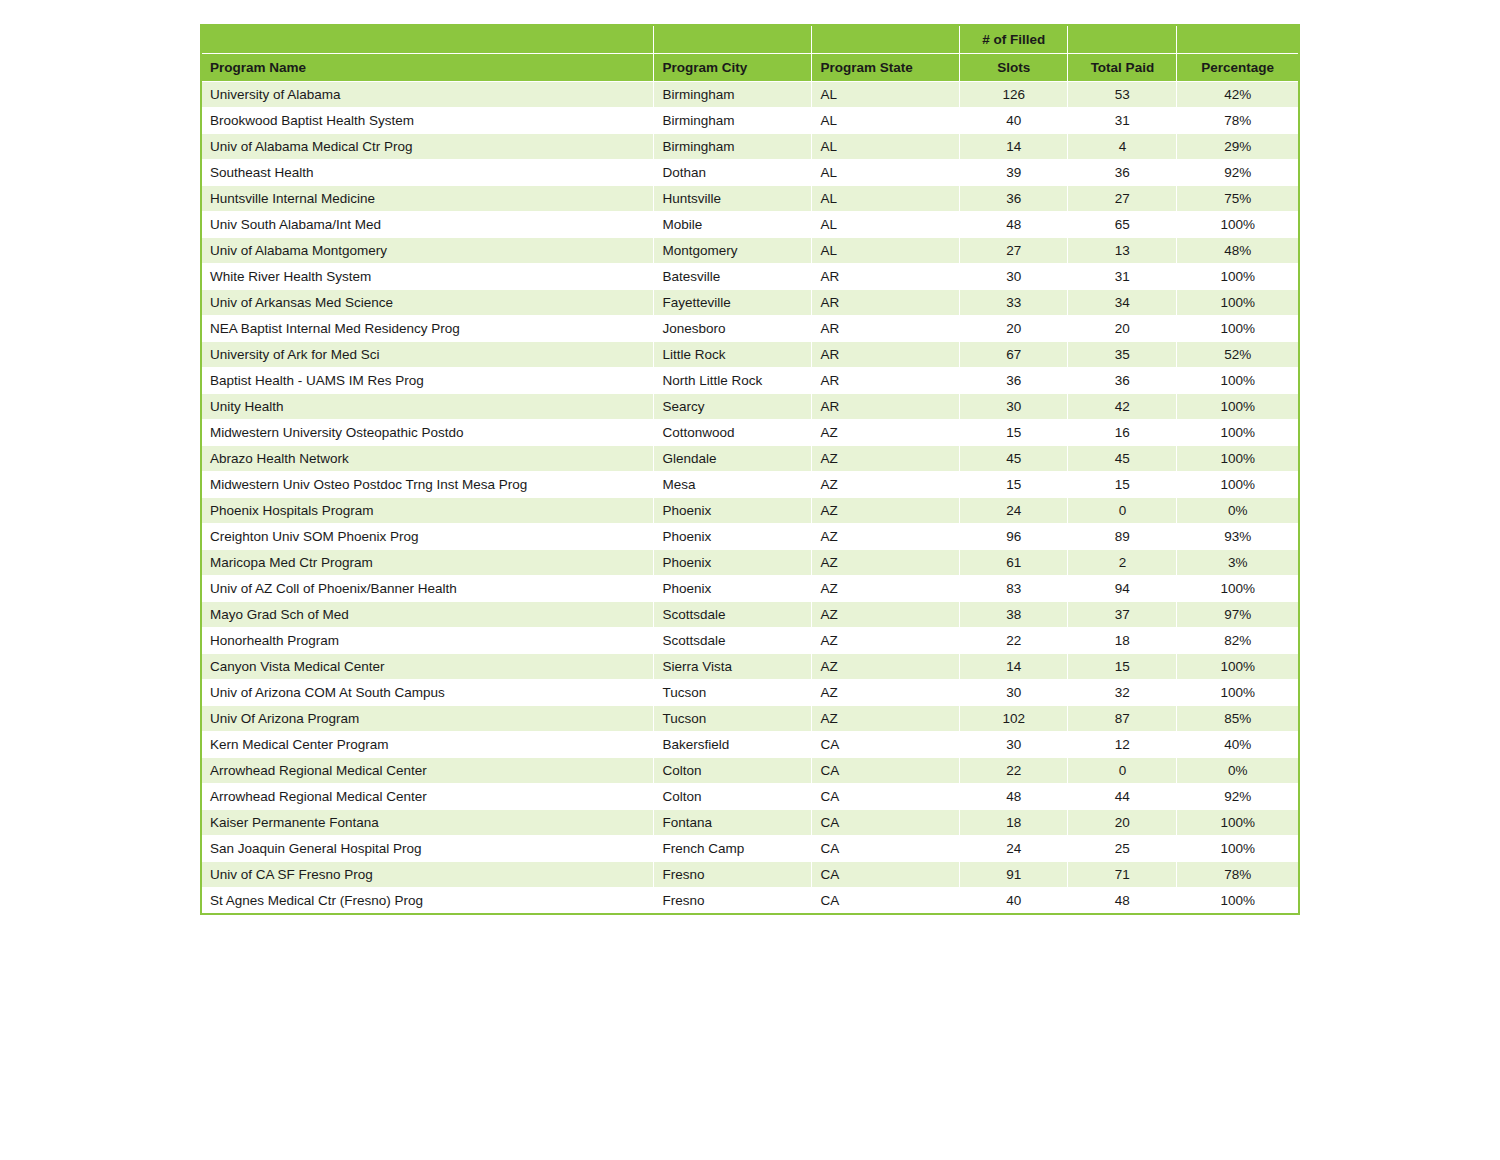| | | | # of Filled | | |
| --- | --- | --- | --- | --- | --- |
| Program Name | Program City | Program State | Slots | Total Paid | Percentage |
| University of Alabama | Birmingham | AL | 126 | 53 | 42% |
| Brookwood Baptist Health System | Birmingham | AL | 40 | 31 | 78% |
| Univ of Alabama Medical Ctr Prog | Birmingham | AL | 14 | 4 | 29% |
| Southeast Health | Dothan | AL | 39 | 36 | 92% |
| Huntsville Internal Medicine | Huntsville | AL | 36 | 27 | 75% |
| Univ South Alabama/Int Med | Mobile | AL | 48 | 65 | 100% |
| Univ of Alabama Montgomery | Montgomery | AL | 27 | 13 | 48% |
| White River Health System | Batesville | AR | 30 | 31 | 100% |
| Univ of Arkansas Med Science | Fayetteville | AR | 33 | 34 | 100% |
| NEA Baptist Internal Med Residency Prog | Jonesboro | AR | 20 | 20 | 100% |
| University of Ark for Med Sci | Little Rock | AR | 67 | 35 | 52% |
| Baptist Health - UAMS IM Res Prog | North Little Rock | AR | 36 | 36 | 100% |
| Unity Health | Searcy | AR | 30 | 42 | 100% |
| Midwestern University Osteopathic Postdo | Cottonwood | AZ | 15 | 16 | 100% |
| Abrazo Health Network | Glendale | AZ | 45 | 45 | 100% |
| Midwestern Univ Osteo Postdoc Trng Inst Mesa Prog | Mesa | AZ | 15 | 15 | 100% |
| Phoenix Hospitals Program | Phoenix | AZ | 24 | 0 | 0% |
| Creighton Univ SOM Phoenix Prog | Phoenix | AZ | 96 | 89 | 93% |
| Maricopa Med Ctr Program | Phoenix | AZ | 61 | 2 | 3% |
| Univ of AZ Coll of Phoenix/Banner Health | Phoenix | AZ | 83 | 94 | 100% |
| Mayo Grad Sch of Med | Scottsdale | AZ | 38 | 37 | 97% |
| Honorhealth Program | Scottsdale | AZ | 22 | 18 | 82% |
| Canyon Vista Medical Center | Sierra Vista | AZ | 14 | 15 | 100% |
| Univ of Arizona COM At South Campus | Tucson | AZ | 30 | 32 | 100% |
| Univ Of Arizona Program | Tucson | AZ | 102 | 87 | 85% |
| Kern Medical Center Program | Bakersfield | CA | 30 | 12 | 40% |
| Arrowhead Regional Medical Center | Colton | CA | 22 | 0 | 0% |
| Arrowhead Regional Medical Center | Colton | CA | 48 | 44 | 92% |
| Kaiser Permanente Fontana | Fontana | CA | 18 | 20 | 100% |
| San Joaquin General Hospital Prog | French Camp | CA | 24 | 25 | 100% |
| Univ of CA SF Fresno Prog | Fresno | CA | 91 | 71 | 78% |
| St Agnes Medical Ctr (Fresno) Prog | Fresno | CA | 40 | 48 | 100% |